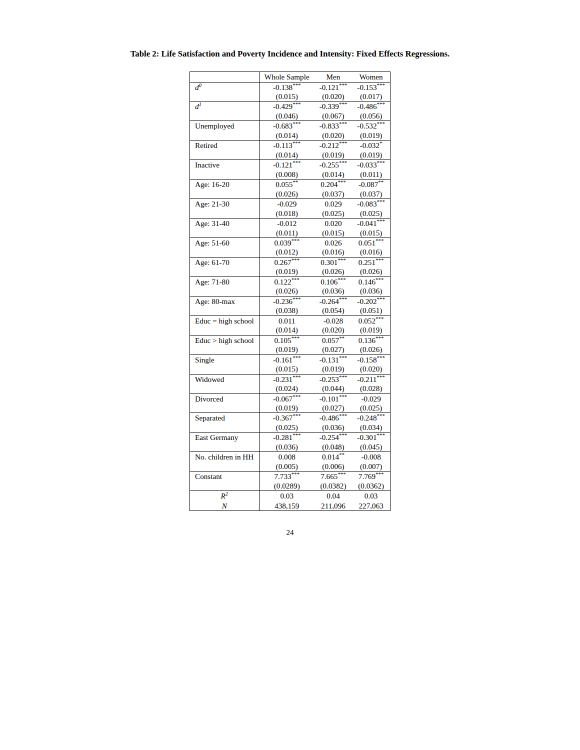Table 2: Life Satisfaction and Poverty Incidence and Intensity: Fixed Effects Regressions.
| | Whole Sample | Men | Women |
| --- | --- | --- | --- |
| d 0 | -0.138 *** | -0.121 *** | -0.153 *** |
| | (0.015) | (0.020) | (0.017) |
| d 1 | -0.429 *** | -0.339 *** | -0.486 *** |
| | (0.046) | (0.067) | (0.056) |
| Unemployed | -0.683 *** | -0.833 *** | -0.532 *** |
| | (0.014) | (0.020) | (0.019) |
| Retired | -0.113 *** | -0.212 *** | -0.032 * |
| | (0.014) | (0.019) | (0.019) |
| Inactive | -0.121 *** | -0.255 *** | -0.033 *** |
| | (0.008) | (0.014) | (0.011) |
| Age: 16-20 | 0.055 ** | 0.204 *** | -0.087 ** |
| | (0.026) | (0.037) | (0.037) |
| Age: 21-30 | -0.029 | 0.029 | -0.083 *** |
| | (0.018) | (0.025) | (0.025) |
| Age: 31-40 | -0.012 | 0.020 | -0.041 *** |
| | (0.011) | (0.015) | (0.015) |
| Age: 51-60 | 0.039 *** | 0.026 | 0.051 *** |
| | (0.012) | (0.016) | (0.016) |
| Age: 61-70 | 0.267 *** | 0.301 *** | 0.251 *** |
| | (0.019) | (0.026) | (0.026) |
| Age: 71-80 | 0.122 *** | 0.106 *** | 0.146 *** |
| | (0.026) | (0.036) | (0.036) |
| Age: 80-max | -0.236 *** | -0.264 *** | -0.202 *** |
| | (0.038) | (0.054) | (0.051) |
| Educ = high school | 0.011 | -0.028 | 0.052 *** |
| | (0.014) | (0.020) | (0.019) |
| Educ > high school | 0.105 *** | 0.057 ** | 0.136 *** |
| | (0.019) | (0.027) | (0.026) |
| Single | -0.161 *** | -0.131 *** | -0.158 *** |
| | (0.015) | (0.019) | (0.020) |
| Widowed | -0.231 *** | -0.253 *** | -0.211 *** |
| | (0.024) | (0.044) | (0.028) |
| Divorced | -0.067 *** | -0.101 *** | -0.029 |
| | (0.019) | (0.027) | (0.025) |
| Separated | -0.367 *** | -0.486 *** | -0.248 *** |
| | (0.025) | (0.036) | (0.034) |
| East Germany | -0.281 *** | -0.254 *** | -0.301 *** |
| | (0.036) | (0.048) | (0.045) |
| No. children in HH | 0.008 | 0.014 ** | -0.008 |
| | (0.005) | (0.006) | (0.007) |
| Constant | 7.733 *** | 7.665 *** | 7.769 *** |
| | (0.0289) | (0.0382) | (0.0362) |
| R 2 | 0.03 | 0.04 | 0.03 |
| N | 438,159 | 211,096 | 227,063 |
24